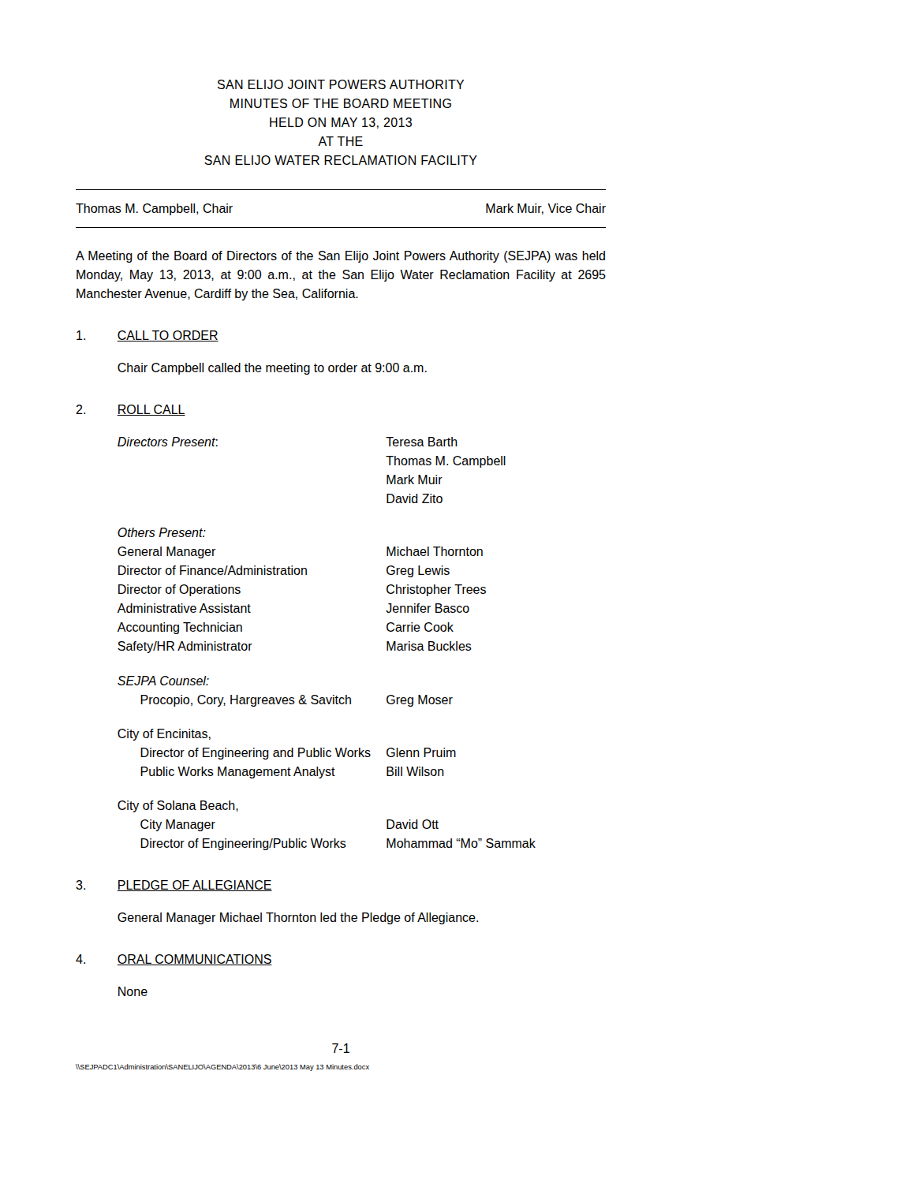SAN ELIJO JOINT POWERS AUTHORITY
MINUTES OF THE BOARD MEETING
HELD ON MAY 13, 2013
AT THE
SAN ELIJO WATER RECLAMATION FACILITY
Thomas M. Campbell, Chair Mark Muir, Vice Chair
A Meeting of the Board of Directors of the San Elijo Joint Powers Authority (SEJPA) was held Monday, May 13, 2013, at 9:00 a.m., at the San Elijo Water Reclamation Facility at 2695 Manchester Avenue, Cardiff by the Sea, California.
1. CALL TO ORDER
Chair Campbell called the meeting to order at 9:00 a.m.
2. ROLL CALL
| Directors Present : | Teresa Barth |
| | Thomas M. Campbell |
| | Mark Muir |
| | David Zito |
| Others Present: | |
| General Manager | Michael Thornton |
| Director of Finance/Administration | Greg Lewis |
| Director of Operations | Christopher Trees |
| Administrative Assistant | Jennifer Basco |
| Accounting Technician | Carrie Cook |
| Safety/HR Administrator | Marisa Buckles |
| SEJPA Counsel: | |
| Procopio, Cory, Hargreaves & Savitch | Greg Moser |
| City of Encinitas, | |
| Director of Engineering and Public Works | Glenn Pruim |
| Public Works Management Analyst | Bill Wilson |
| City of Solana Beach, | |
| City Manager | David Ott |
| Director of Engineering/Public Works | Mohammad “Mo” Sammak |
3. PLEDGE OF ALLEGIANCE
General Manager Michael Thornton led the Pledge of Allegiance.
4. ORAL COMMUNICATIONS
None
7-1
\\SEJPADC1\Administration\SANELIJO\AGENDA\2013\6 June\2013 May 13 Minutes.docx